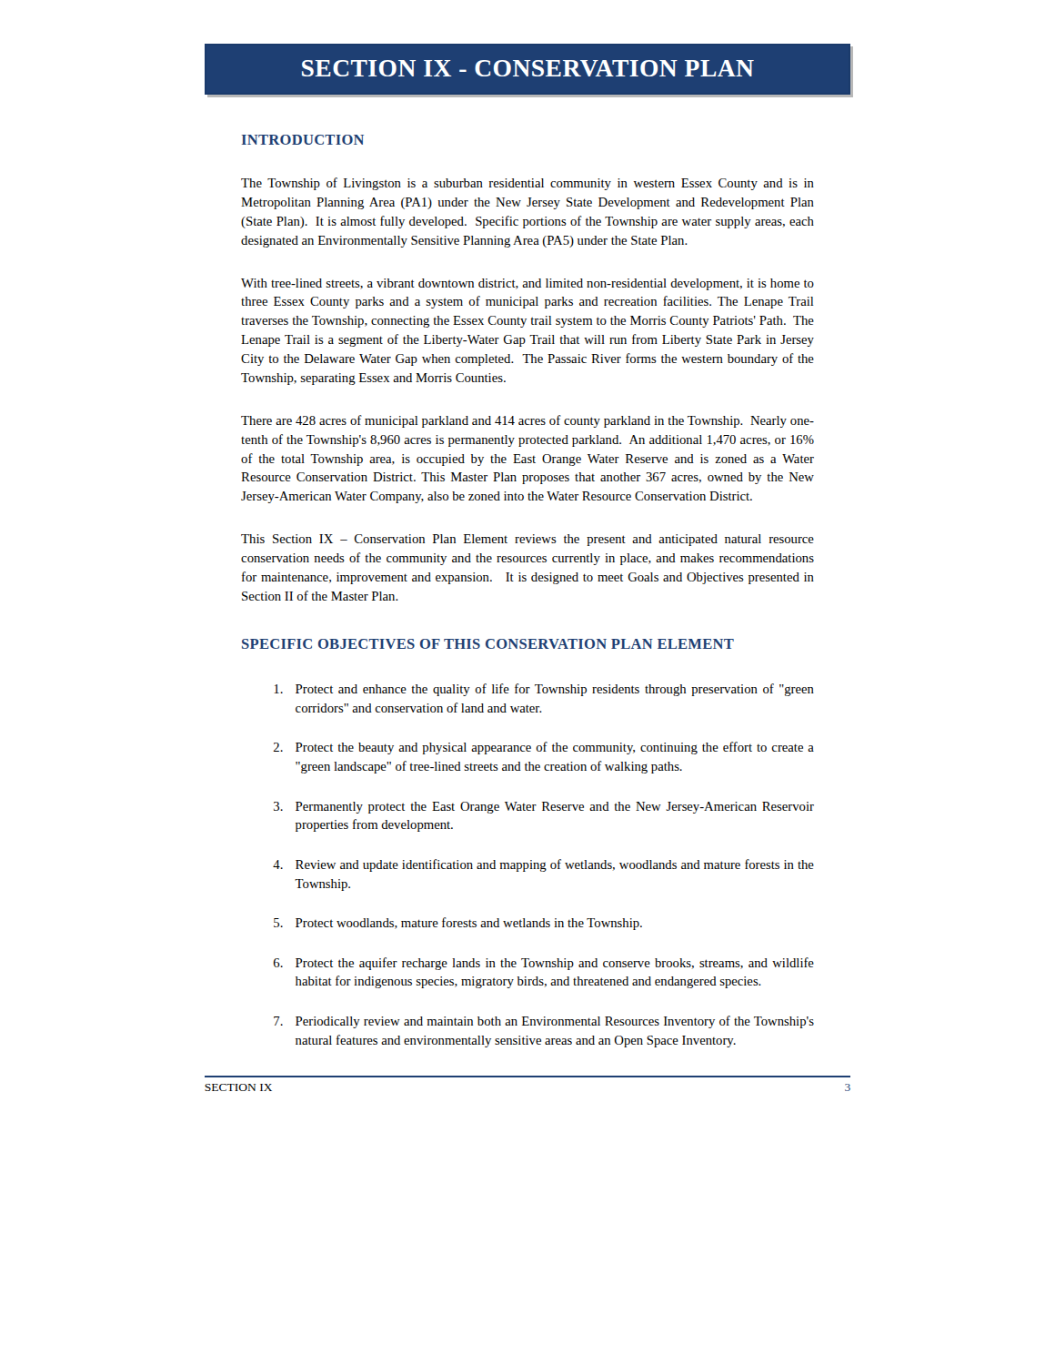SECTION IX - CONSERVATION PLAN
INTRODUCTION
The Township of Livingston is a suburban residential community in western Essex County and is in Metropolitan Planning Area (PA1) under the New Jersey State Development and Redevelopment Plan (State Plan). It is almost fully developed. Specific portions of the Township are water supply areas, each designated an Environmentally Sensitive Planning Area (PA5) under the State Plan.
With tree-lined streets, a vibrant downtown district, and limited non-residential development, it is home to three Essex County parks and a system of municipal parks and recreation facilities. The Lenape Trail traverses the Township, connecting the Essex County trail system to the Morris County Patriots' Path. The Lenape Trail is a segment of the Liberty-Water Gap Trail that will run from Liberty State Park in Jersey City to the Delaware Water Gap when completed. The Passaic River forms the western boundary of the Township, separating Essex and Morris Counties.
There are 428 acres of municipal parkland and 414 acres of county parkland in the Township. Nearly one-tenth of the Township's 8,960 acres is permanently protected parkland. An additional 1,470 acres, or 16% of the total Township area, is occupied by the East Orange Water Reserve and is zoned as a Water Resource Conservation District. This Master Plan proposes that another 367 acres, owned by the New Jersey-American Water Company, also be zoned into the Water Resource Conservation District.
This Section IX – Conservation Plan Element reviews the present and anticipated natural resource conservation needs of the community and the resources currently in place, and makes recommendations for maintenance, improvement and expansion. It is designed to meet Goals and Objectives presented in Section II of the Master Plan.
SPECIFIC OBJECTIVES OF THIS CONSERVATION PLAN ELEMENT
Protect and enhance the quality of life for Township residents through preservation of "green corridors" and conservation of land and water.
Protect the beauty and physical appearance of the community, continuing the effort to create a "green landscape" of tree-lined streets and the creation of walking paths.
Permanently protect the East Orange Water Reserve and the New Jersey-American Reservoir properties from development.
Review and update identification and mapping of wetlands, woodlands and mature forests in the Township.
Protect woodlands, mature forests and wetlands in the Township.
Protect the aquifer recharge lands in the Township and conserve brooks, streams, and wildlife habitat for indigenous species, migratory birds, and threatened and endangered species.
Periodically review and maintain both an Environmental Resources Inventory of the Township's natural features and environmentally sensitive areas and an Open Space Inventory.
SECTION IX 3